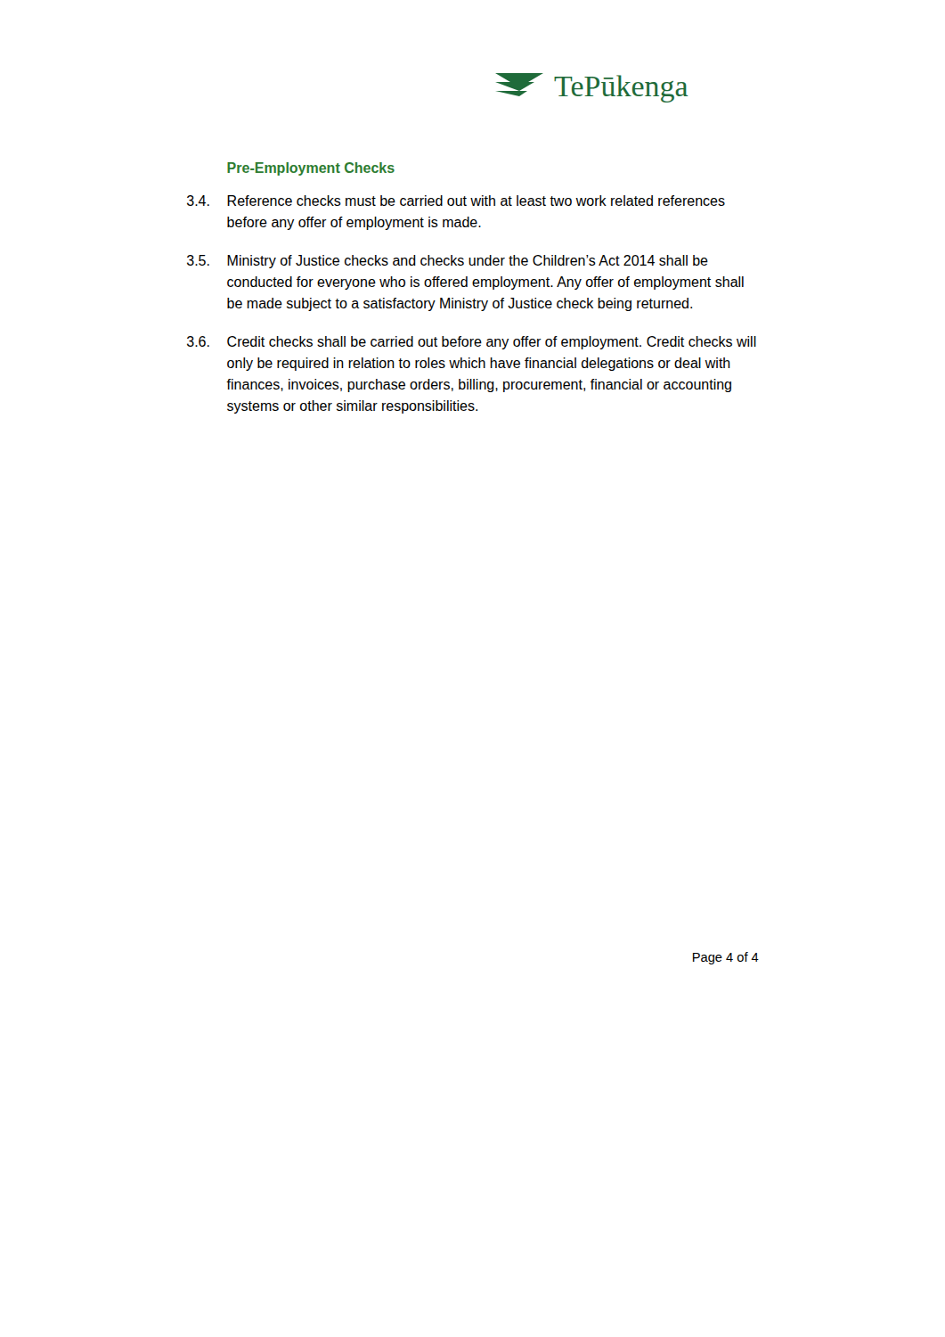TePūkenga
Pre-Employment Checks
3.4. Reference checks must be carried out with at least two work related references before any offer of employment is made.
3.5. Ministry of Justice checks and checks under the Children’s Act 2014 shall be conducted for everyone who is offered employment. Any offer of employment shall be made subject to a satisfactory Ministry of Justice check being returned.
3.6. Credit checks shall be carried out before any offer of employment. Credit checks will only be required in relation to roles which have financial delegations or deal with finances, invoices, purchase orders, billing, procurement, financial or accounting systems or other similar responsibilities.
Page 4 of 4